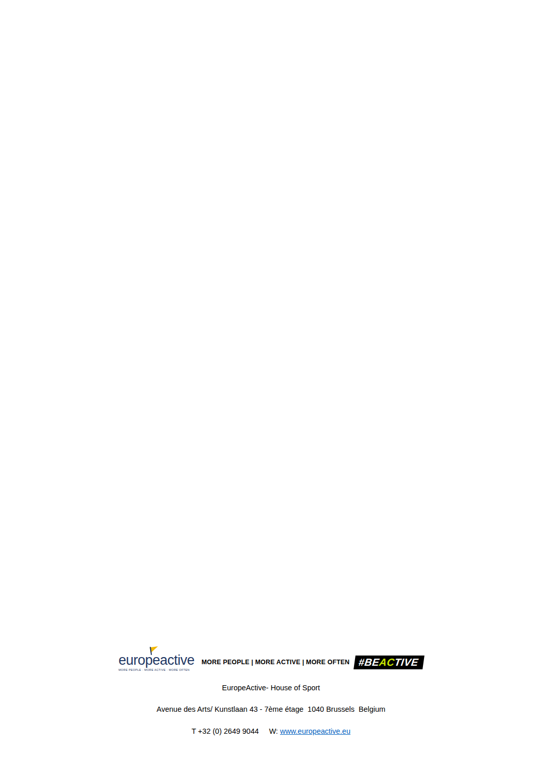europeactive MORE PEOPLE · MORE ACTIVE · MORE OFTEN MORE PEOPLE | MORE ACTIVE | MORE OFTEN #BE AC TIVE
EuropeActive- House of Sport
Avenue des Arts/ Kunstlaan 43 - 7ème étage 1040 Brussels Belgium
T +32 (0) 2649 9044 W: www.europeactive.eu